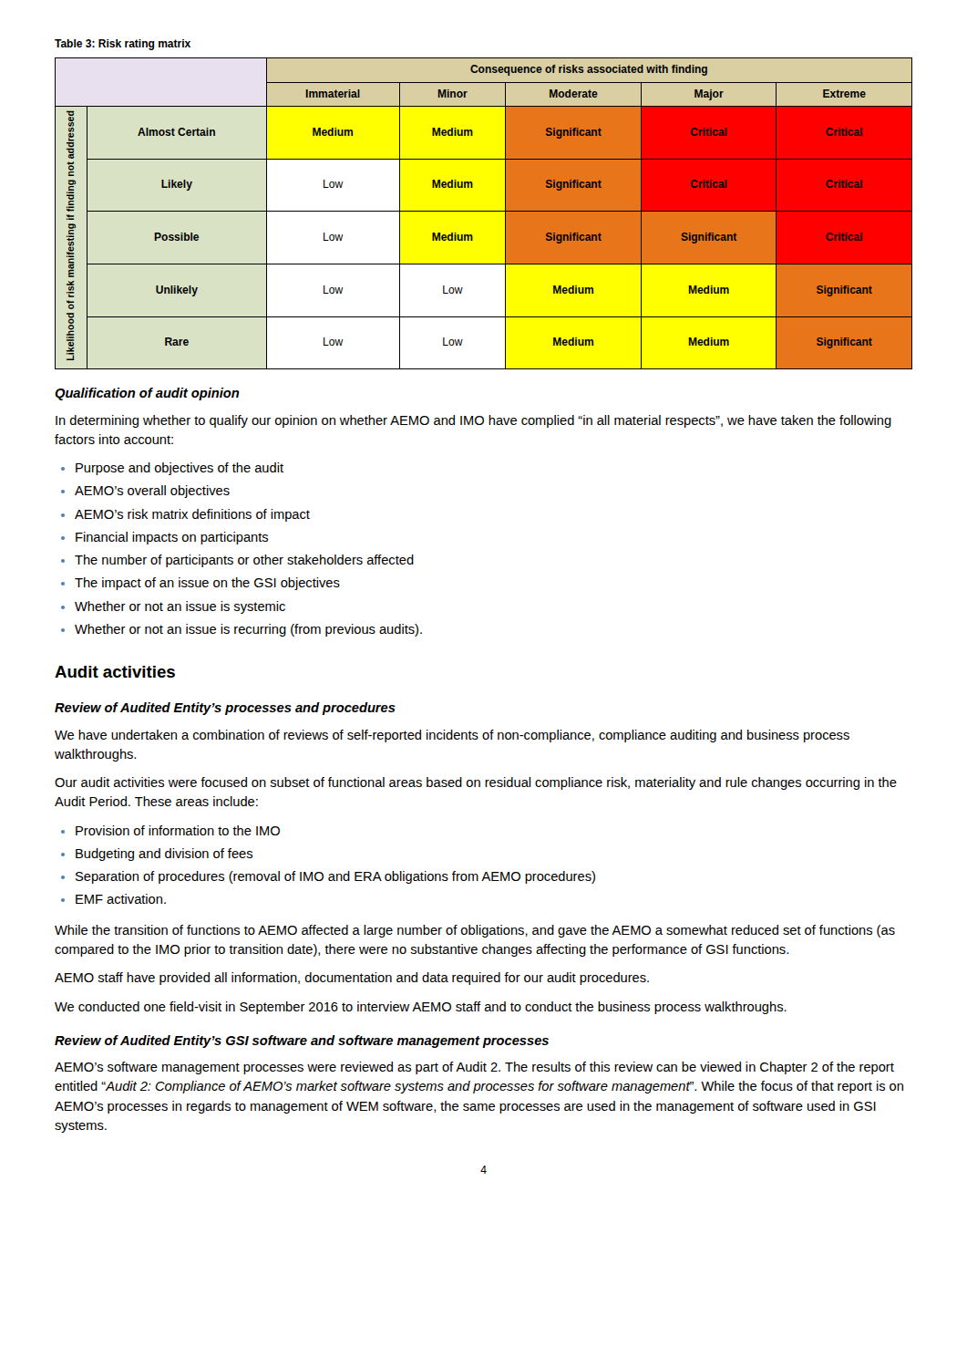Table 3: Risk rating matrix
| | Consequence of risks associated with finding |
| Immaterial | Minor | Moderate | Major | Extreme |
| Likelihood of risk manifesting if finding not addressed | Almost Certain | Medium | Medium | Significant | Critical | Critical |
| Likely | Low | Medium | Significant | Critical | Critical |
| Possible | Low | Medium | Significant | Significant | Critical |
| Unlikely | Low | Low | Medium | Medium | Significant |
| Rare | Low | Low | Medium | Medium | Significant |
Qualification of audit opinion
In determining whether to qualify our opinion on whether AEMO and IMO have complied “in all material respects”, we have taken the following factors into account:
Purpose and objectives of the audit
AEMO’s overall objectives
AEMO’s risk matrix definitions of impact
Financial impacts on participants
The number of participants or other stakeholders affected
The impact of an issue on the GSI objectives
Whether or not an issue is systemic
Whether or not an issue is recurring (from previous audits).
Audit activities
Review of Audited Entity’s processes and procedures
We have undertaken a combination of reviews of self-reported incidents of non-compliance, compliance auditing and business process walkthroughs.
Our audit activities were focused on subset of functional areas based on residual compliance risk, materiality and rule changes occurring in the Audit Period. These areas include:
Provision of information to the IMO
Budgeting and division of fees
Separation of procedures (removal of IMO and ERA obligations from AEMO procedures)
EMF activation.
While the transition of functions to AEMO affected a large number of obligations, and gave the AEMO a somewhat reduced set of functions (as compared to the IMO prior to transition date), there were no substantive changes affecting the performance of GSI functions.
AEMO staff have provided all information, documentation and data required for our audit procedures.
We conducted one field-visit in September 2016 to interview AEMO staff and to conduct the business process walkthroughs.
Review of Audited Entity’s GSI software and software management processes
AEMO’s software management processes were reviewed as part of Audit 2. The results of this review can be viewed in Chapter 2 of the report entitled “Audit 2: Compliance of AEMO’s market software systems and processes for software management”. While the focus of that report is on AEMO’s processes in regards to management of WEM software, the same processes are used in the management of software used in GSI systems.
4